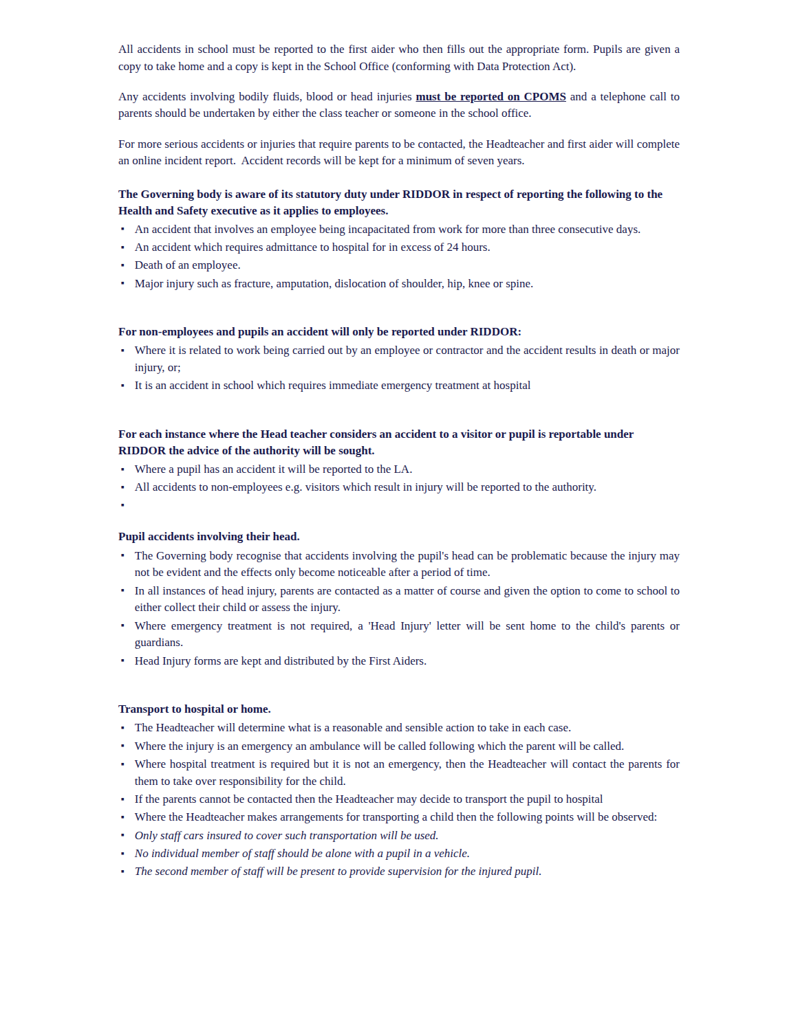All accidents in school must be reported to the first aider who then fills out the appropriate form. Pupils are given a copy to take home and a copy is kept in the School Office (conforming with Data Protection Act).
Any accidents involving bodily fluids, blood or head injuries must be reported on CPOMS and a telephone call to parents should be undertaken by either the class teacher or someone in the school office.
For more serious accidents or injuries that require parents to be contacted, the Headteacher and first aider will complete an online incident report. Accident records will be kept for a minimum of seven years.
The Governing body is aware of its statutory duty under RIDDOR in respect of reporting the following to the Health and Safety executive as it applies to employees.
An accident that involves an employee being incapacitated from work for more than three consecutive days.
An accident which requires admittance to hospital for in excess of 24 hours.
Death of an employee.
Major injury such as fracture, amputation, dislocation of shoulder, hip, knee or spine.
For non-employees and pupils an accident will only be reported under RIDDOR:
Where it is related to work being carried out by an employee or contractor and the accident results in death or major injury, or;
It is an accident in school which requires immediate emergency treatment at hospital
For each instance where the Head teacher considers an accident to a visitor or pupil is reportable under RIDDOR the advice of the authority will be sought.
Where a pupil has an accident it will be reported to the LA.
All accidents to non-employees e.g. visitors which result in injury will be reported to the authority.
Pupil accidents involving their head.
The Governing body recognise that accidents involving the pupil's head can be problematic because the injury may not be evident and the effects only become noticeable after a period of time.
In all instances of head injury, parents are contacted as a matter of course and given the option to come to school to either collect their child or assess the injury.
Where emergency treatment is not required, a 'Head Injury' letter will be sent home to the child's parents or guardians.
Head Injury forms are kept and distributed by the First Aiders.
Transport to hospital or home.
The Headteacher will determine what is a reasonable and sensible action to take in each case.
Where the injury is an emergency an ambulance will be called following which the parent will be called.
Where hospital treatment is required but it is not an emergency, then the Headteacher will contact the parents for them to take over responsibility for the child.
If the parents cannot be contacted then the Headteacher may decide to transport the pupil to hospital
Where the Headteacher makes arrangements for transporting a child then the following points will be observed:
Only staff cars insured to cover such transportation will be used.
No individual member of staff should be alone with a pupil in a vehicle.
The second member of staff will be present to provide supervision for the injured pupil.